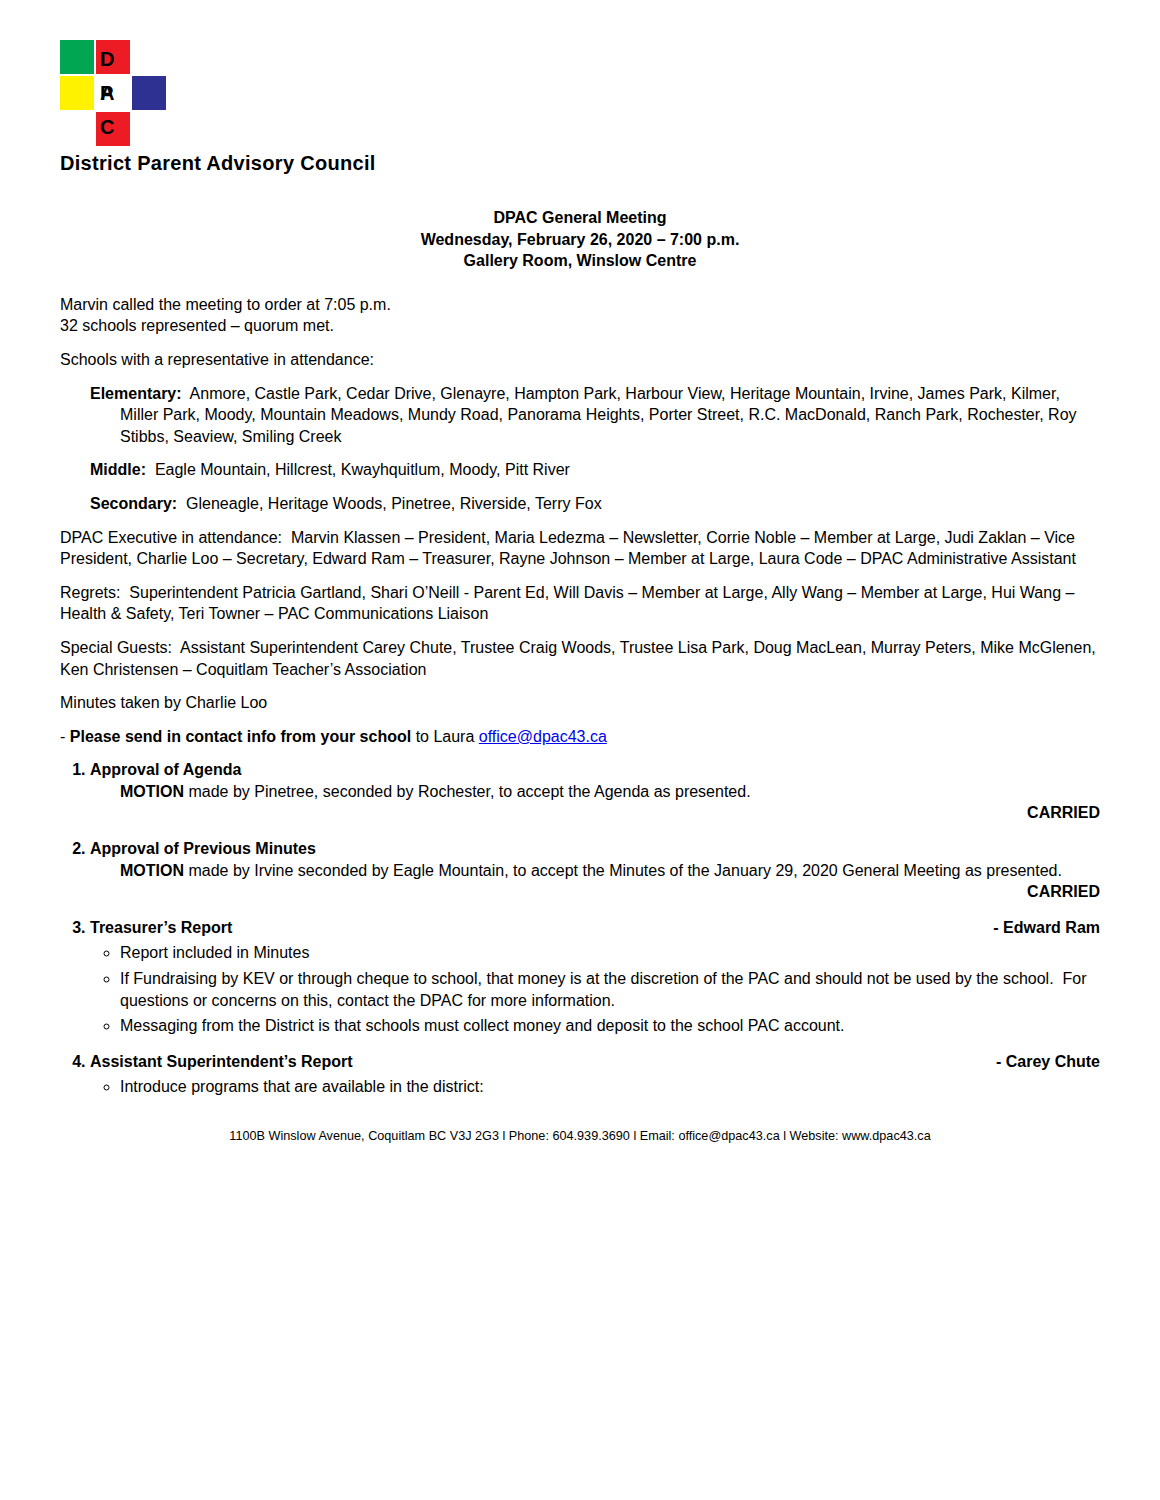D P A C
District Parent Advisory Council
DPAC General Meeting
Wednesday, February 26, 2020 – 7:00 p.m.
Gallery Room, Winslow Centre
Marvin called the meeting to order at 7:05 p.m.
32 schools represented – quorum met.
Schools with a representative in attendance:
Elementary: Anmore, Castle Park, Cedar Drive, Glenayre, Hampton Park, Harbour View, Heritage Mountain, Irvine, James Park, Kilmer, Miller Park, Moody, Mountain Meadows, Mundy Road, Panorama Heights, Porter Street, R.C. MacDonald, Ranch Park, Rochester, Roy Stibbs, Seaview, Smiling Creek
Middle: Eagle Mountain, Hillcrest, Kwayhquitlum, Moody, Pitt River
Secondary: Gleneagle, Heritage Woods, Pinetree, Riverside, Terry Fox
DPAC Executive in attendance: Marvin Klassen – President, Maria Ledezma – Newsletter, Corrie Noble – Member at Large, Judi Zaklan – Vice President, Charlie Loo – Secretary, Edward Ram – Treasurer, Rayne Johnson – Member at Large, Laura Code – DPAC Administrative Assistant
Regrets: Superintendent Patricia Gartland, Shari O’Neill - Parent Ed, Will Davis – Member at Large, Ally Wang – Member at Large, Hui Wang – Health & Safety, Teri Towner – PAC Communications Liaison
Special Guests: Assistant Superintendent Carey Chute, Trustee Craig Woods, Trustee Lisa Park, Doug MacLean, Murray Peters, Mike McGlenen, Ken Christensen – Coquitlam Teacher’s Association
Minutes taken by Charlie Loo
- Please send in contact info from your school to Laura office@dpac43.ca
Approval of Agenda
MOTION made by Pinetree, seconded by Rochester, to accept the Agenda as presented.
CARRIED
Approval of Previous Minutes
MOTION made by Irvine seconded by Eagle Mountain, to accept the Minutes of the January 29, 2020 General Meeting as presented. CARRIED
Treasurer’s Report- Edward Ram
Report included in Minutes
If Fundraising by KEV or through cheque to school, that money is at the discretion of the PAC and should not be used by the school. For questions or concerns on this, contact the DPAC for more information.
Messaging from the District is that schools must collect money and deposit to the school PAC account.
Assistant Superintendent’s Report- Carey Chute
Introduce programs that are available in the district:
1100B Winslow Avenue, Coquitlam BC V3J 2G3 l Phone: 604.939.3690 l Email: office@dpac43.ca l Website: www.dpac43.ca